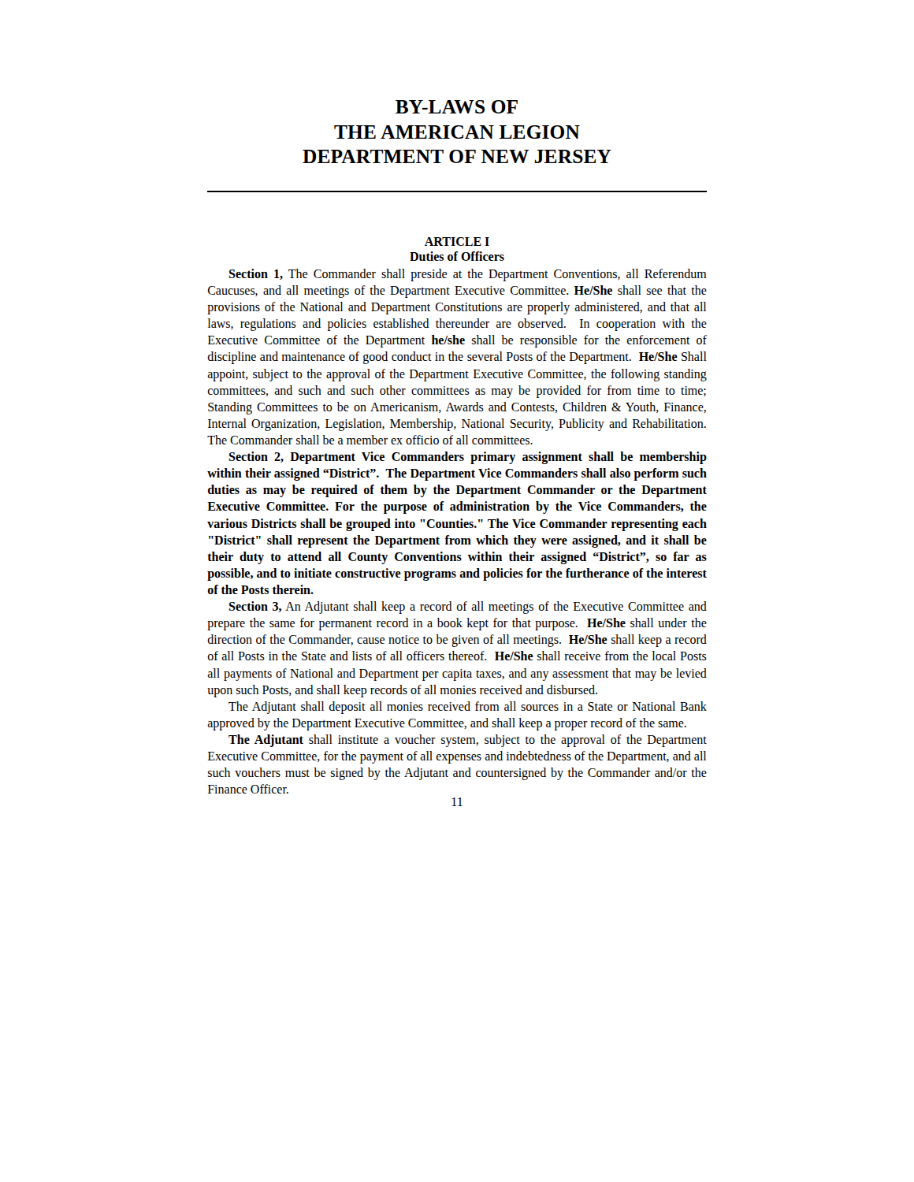BY-LAWS OF
THE AMERICAN LEGION
DEPARTMENT OF NEW JERSEY
ARTICLE I
Duties of Officers
Section 1, The Commander shall preside at the Department Conventions, all Referendum Caucuses, and all meetings of the Department Executive Committee. He/She shall see that the provisions of the National and Department Constitutions are properly administered, and that all laws, regulations and policies established thereunder are observed. In cooperation with the Executive Committee of the Department he/she shall be responsible for the enforcement of discipline and maintenance of good conduct in the several Posts of the Department. He/She Shall appoint, subject to the approval of the Department Executive Committee, the following standing committees, and such and such other committees as may be provided for from time to time; Standing Committees to be on Americanism, Awards and Contests, Children & Youth, Finance, Internal Organization, Legislation, Membership, National Security, Publicity and Rehabilitation. The Commander shall be a member ex officio of all committees.
Section 2, Department Vice Commanders primary assignment shall be membership within their assigned “District”. The Department Vice Commanders shall also perform such duties as may be required of them by the Department Commander or the Department Executive Committee. For the purpose of administration by the Vice Commanders, the various Districts shall be grouped into "Counties." The Vice Commander representing each "District" shall represent the Department from which they were assigned, and it shall be their duty to attend all County Conventions within their assigned “District”, so far as possible, and to initiate constructive programs and policies for the furtherance of the interest of the Posts therein.
Section 3, An Adjutant shall keep a record of all meetings of the Executive Committee and prepare the same for permanent record in a book kept for that purpose. He/She shall under the direction of the Commander, cause notice to be given of all meetings. He/She shall keep a record of all Posts in the State and lists of all officers thereof. He/She shall receive from the local Posts all payments of National and Department per capita taxes, and any assessment that may be levied upon such Posts, and shall keep records of all monies received and disbursed.
The Adjutant shall deposit all monies received from all sources in a State or National Bank approved by the Department Executive Committee, and shall keep a proper record of the same.
The Adjutant shall institute a voucher system, subject to the approval of the Department Executive Committee, for the payment of all expenses and indebtedness of the Department, and all such vouchers must be signed by the Adjutant and countersigned by the Commander and/or the Finance Officer.
11